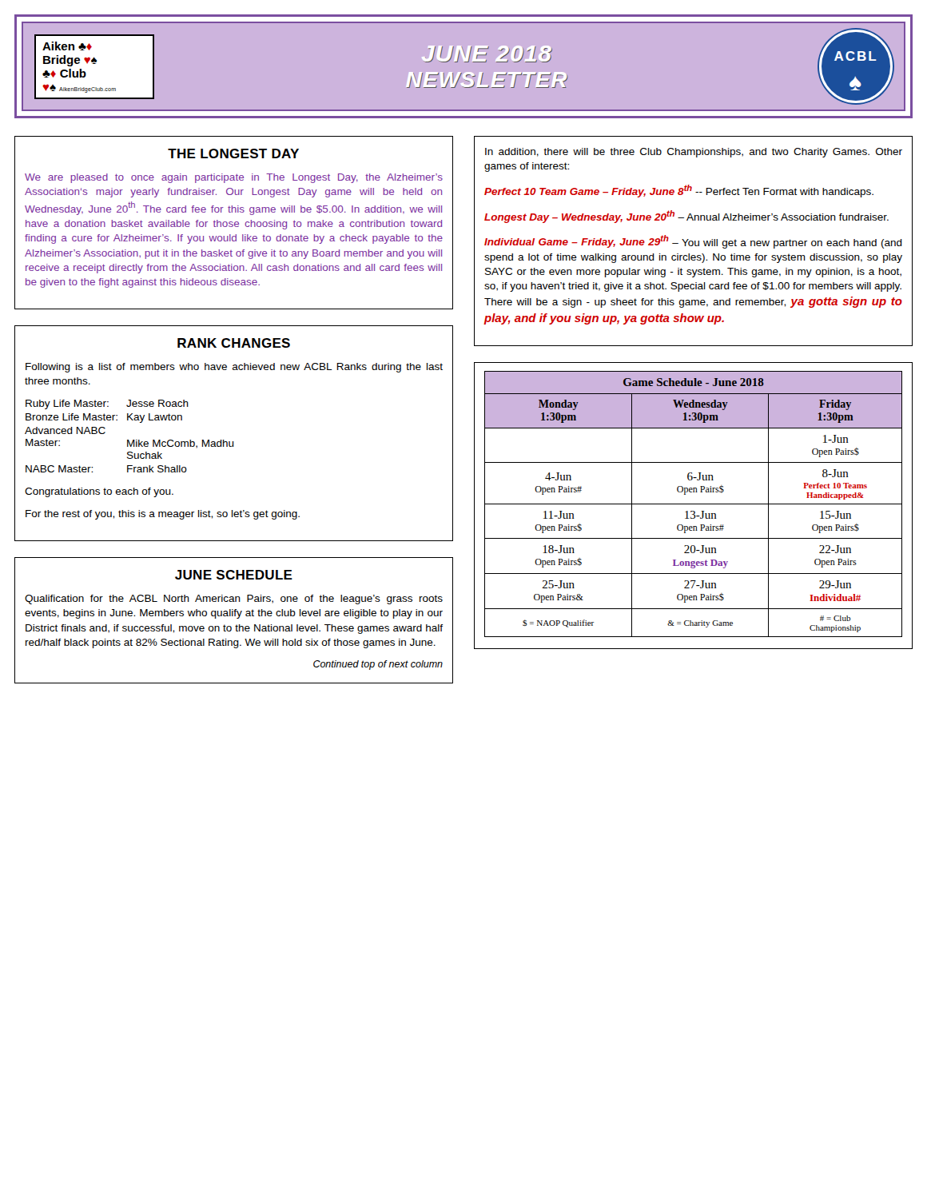Aiken ♣♦
Bridge ♥♠
♣♦ Club
♥♠ AikenBridgeClub.com
JUNE 2018
NEWSLETTER
ACBL
THE LONGEST DAY
We are pleased to once again participate in The Longest Day, the Alzheimer’s Association‘s major yearly fundraiser. Our Longest Day game will be held on Wednesday, June 20th. The card fee for this game will be $5.00. In addition, we will have a donation basket available for those choosing to make a contribution toward finding a cure for Alzheimer’s. If you would like to donate by a check payable to the Alzheimer’s Association, put it in the basket of give it to any Board member and you will receive a receipt directly from the Association. All cash donations and all card fees will be given to the fight against this hideous disease.
RANK CHANGES
Following is a list of members who have achieved new ACBL Ranks during the last three months.
| Ruby Life Master: | Jesse Roach |
| Bronze Life Master: | Kay Lawton |
| Advanced NABC Master: | Mike McComb, Madhu Suchak |
| NABC Master: | Frank Shallo |
Congratulations to each of you.
For the rest of you, this is a meager list, so let’s get going.
JUNE SCHEDULE
Qualification for the ACBL North American Pairs, one of the league’s grass roots events, begins in June. Members who qualify at the club level are eligible to play in our District finals and, if successful, move on to the National level. These games award half red/half black points at 82% Sectional Rating. We will hold six of those games in June.
Continued top of next column
In addition, there will be three Club Championships, and two Charity Games. Other games of interest:
Perfect 10 Team Game – Friday, June 8th -- Perfect Ten Format with handicaps.
Longest Day – Wednesday, June 20th – Annual Alzheimer’s Association fundraiser.
Individual Game – Friday, June 29th – You will get a new partner on each hand (and spend a lot of time walking around in circles). No time for system discussion, so play SAYC or the even more popular wing - it system. This game, in my opinion, is a hoot, so, if you haven’t tried it, give it a shot. Special card fee of $1.00 for members will apply. There will be a sign - up sheet for this game, and remember, ya gotta sign up to play, and if you sign up, ya gotta show up.
Game Schedule - June 2018
| Monday 1:30pm | Wednesday 1:30pm | Friday 1:30pm |
| --- | --- | --- |
| | | 1-Jun Open Pairs$ |
| 4-Jun Open Pairs# | 6-Jun Open Pairs$ | 8-Jun Perfect 10 Teams Handicapped& |
| 11-Jun Open Pairs$ | 13-Jun Open Pairs# | 15-Jun Open Pairs$ |
| 18-Jun Open Pairs$ | 20-Jun Longest Day | 22-Jun Open Pairs |
| 25-Jun Open Pairs& | 27-Jun Open Pairs$ | 29-Jun Individual# |
| $ = NAOP Qualifier | & = Charity Game | # = Club Championship |